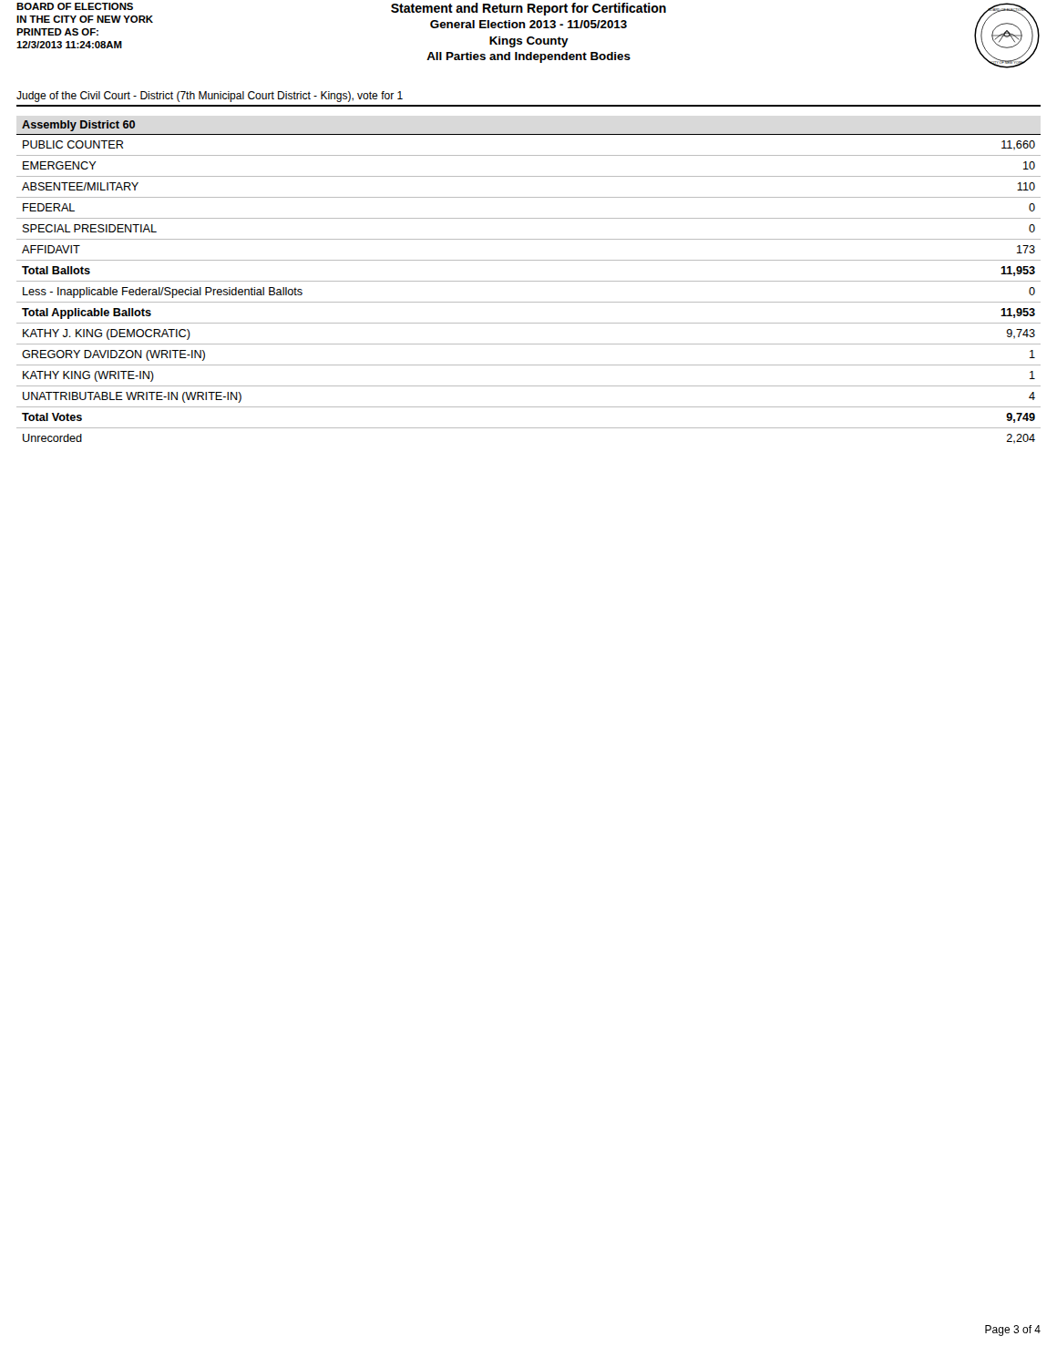BOARD OF ELECTIONS
IN THE CITY OF NEW YORK
PRINTED AS OF:
12/3/2013 11:24:08AM
Statement and Return Report for Certification
General Election 2013 - 11/05/2013
Kings County
All Parties and Independent Bodies
BOARD OF ELECTIONS CITY OF NEW YORK
Judge of the Civil Court - District (7th Municipal Court District - Kings), vote for 1
Assembly District 60
| PUBLIC COUNTER | 11,660 |
| EMERGENCY | 10 |
| ABSENTEE/MILITARY | 110 |
| FEDERAL | 0 |
| SPECIAL PRESIDENTIAL | 0 |
| AFFIDAVIT | 173 |
| Total Ballots | 11,953 |
| Less - Inapplicable Federal/Special Presidential Ballots | 0 |
| Total Applicable Ballots | 11,953 |
| KATHY J. KING (DEMOCRATIC) | 9,743 |
| GREGORY DAVIDZON (WRITE-IN) | 1 |
| KATHY KING (WRITE-IN) | 1 |
| UNATTRIBUTABLE WRITE-IN (WRITE-IN) | 4 |
| Total Votes | 9,749 |
| Unrecorded | 2,204 |
Page 3 of 4